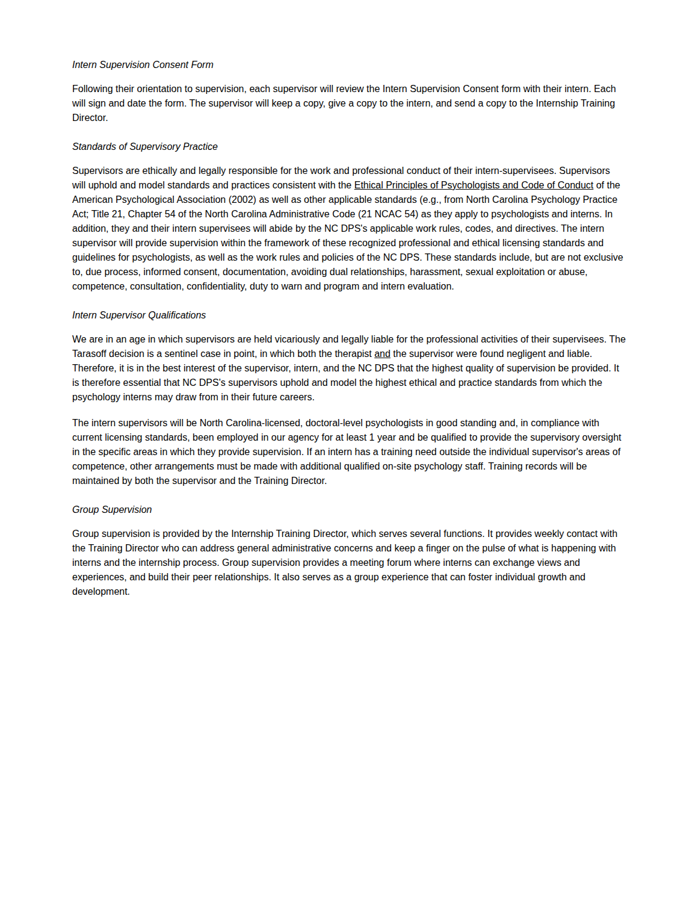Intern Supervision Consent Form
Following their orientation to supervision, each supervisor will review the Intern Supervision Consent form with their intern. Each will sign and date the form. The supervisor will keep a copy, give a copy to the intern, and send a copy to the Internship Training Director.
Standards of Supervisory Practice
Supervisors are ethically and legally responsible for the work and professional conduct of their intern-supervisees. Supervisors will uphold and model standards and practices consistent with the Ethical Principles of Psychologists and Code of Conduct of the American Psychological Association (2002) as well as other applicable standards (e.g., from North Carolina Psychology Practice Act; Title 21, Chapter 54 of the North Carolina Administrative Code (21 NCAC 54) as they apply to psychologists and interns. In addition, they and their intern supervisees will abide by the NC DPS's applicable work rules, codes, and directives. The intern supervisor will provide supervision within the framework of these recognized professional and ethical licensing standards and guidelines for psychologists, as well as the work rules and policies of the NC DPS. These standards include, but are not exclusive to, due process, informed consent, documentation, avoiding dual relationships, harassment, sexual exploitation or abuse, competence, consultation, confidentiality, duty to warn and program and intern evaluation.
Intern Supervisor Qualifications
We are in an age in which supervisors are held vicariously and legally liable for the professional activities of their supervisees. The Tarasoff decision is a sentinel case in point, in which both the therapist and the supervisor were found negligent and liable. Therefore, it is in the best interest of the supervisor, intern, and the NC DPS that the highest quality of supervision be provided. It is therefore essential that NC DPS's supervisors uphold and model the highest ethical and practice standards from which the psychology interns may draw from in their future careers.
The intern supervisors will be North Carolina-licensed, doctoral-level psychologists in good standing and, in compliance with current licensing standards, been employed in our agency for at least 1 year and be qualified to provide the supervisory oversight in the specific areas in which they provide supervision. If an intern has a training need outside the individual supervisor's areas of competence, other arrangements must be made with additional qualified on-site psychology staff. Training records will be maintained by both the supervisor and the Training Director.
Group Supervision
Group supervision is provided by the Internship Training Director, which serves several functions. It provides weekly contact with the Training Director who can address general administrative concerns and keep a finger on the pulse of what is happening with interns and the internship process. Group supervision provides a meeting forum where interns can exchange views and experiences, and build their peer relationships. It also serves as a group experience that can foster individual growth and development.